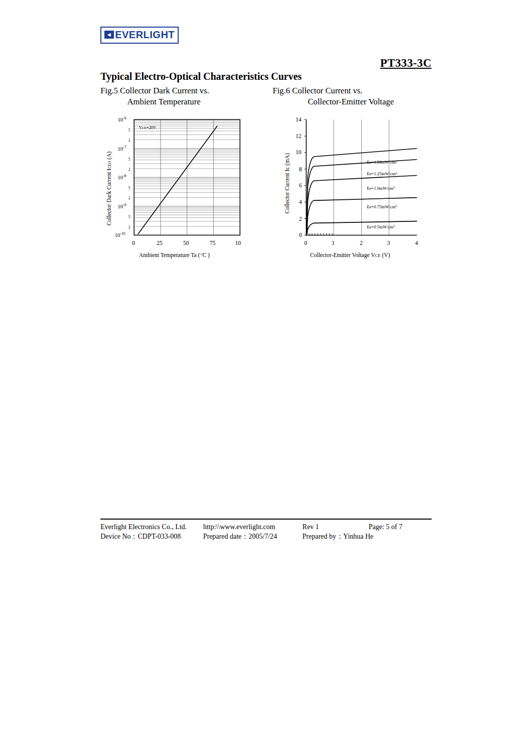◄EVERLIGHT
PT333-3C
Typical Electro-Optical Characteristics Curves
Fig.5 Collector Dark Current vs. Ambient Temperature
Fig.6 Collector Current vs. Collector-Emitter Voltage
VCE=20V 10-6 10-7 10-8 10-9 10-10 5 2 5 2 5 2 5 2 0 25 50 75 10 Ambient Temperature Ta (○C ) Collector Dark Current ICEO (A)
Ee=1.50mW/cm2 Ee=1.25mW/cm2 Ee=1.0mW/cm2 Ee=0.75mW/cm2 Ee=0.5mW/cm2 14 12 10 8 6 4 2 0 0 1 2 3 4 Collector-Emitter Voltage VCE (V) Collector Current Ic (mA)
| Everlight Electronics Co., Ltd. | http:\\www.everlight.com | Rev 1 | Page: 5 of 7 |
| Device No：CDPT-033-008 | Prepared date：2005/7/24 | Prepared by：Yinhua He |